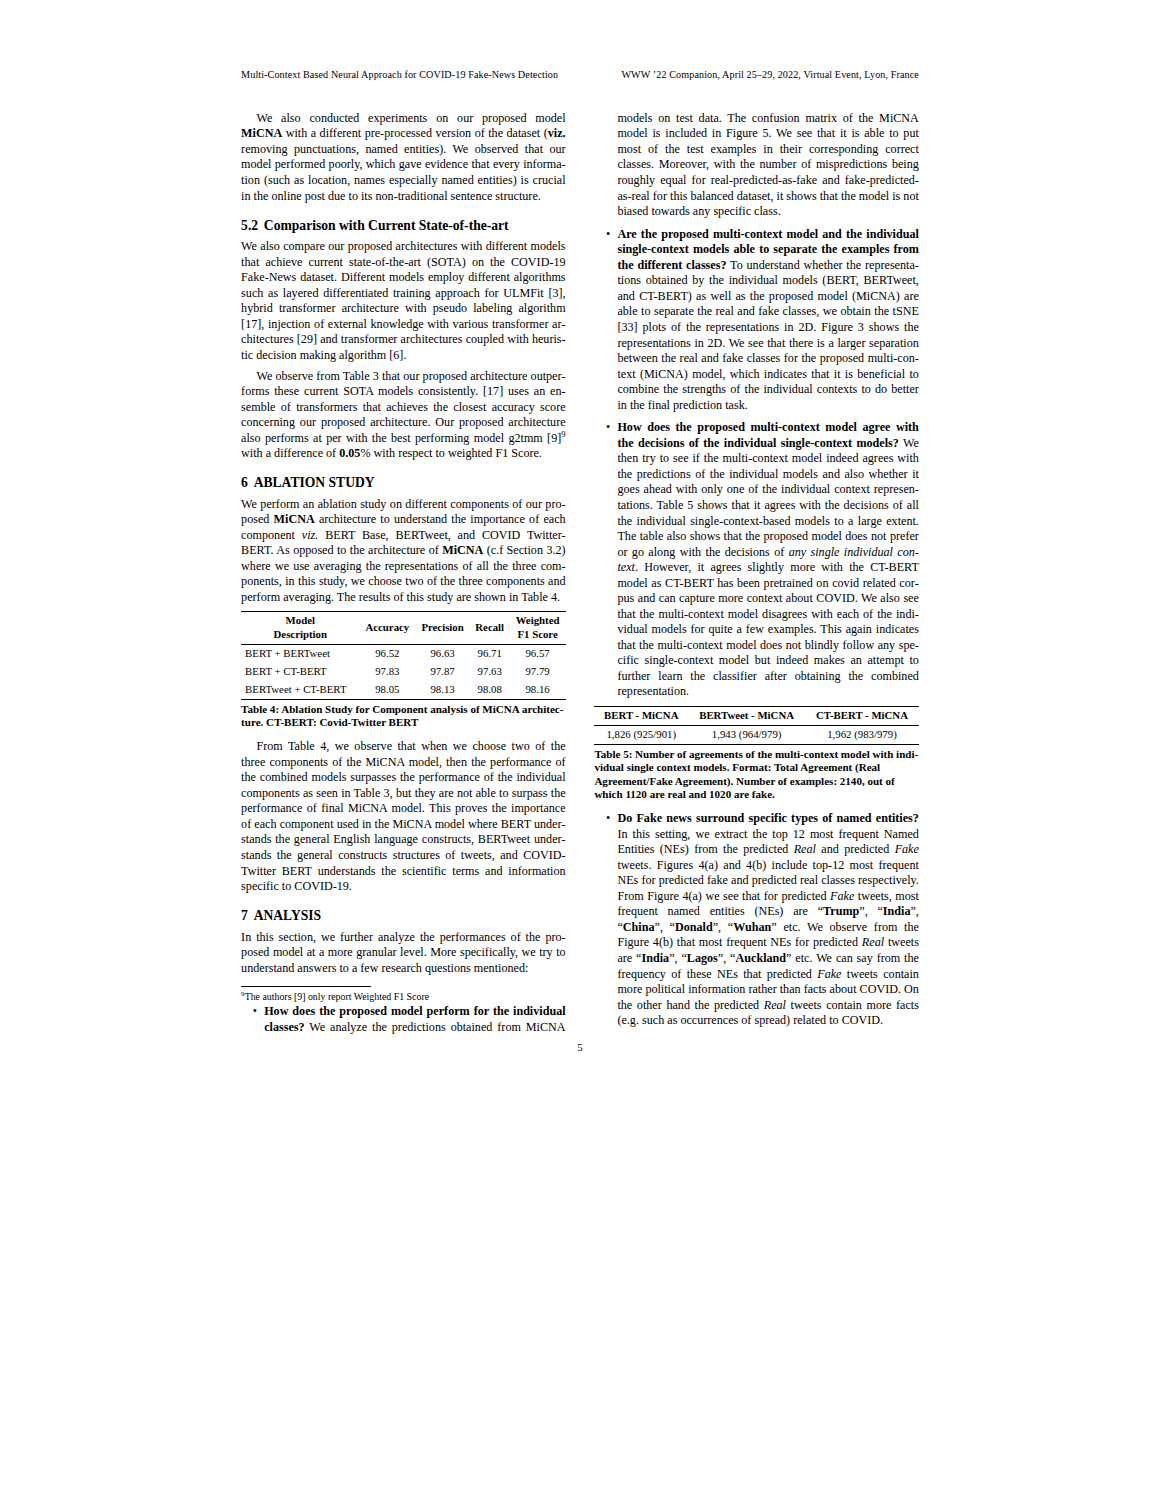Multi-Context Based Neural Approach for COVID-19 Fake-News Detection
WWW ’22 Companion, April 25–29, 2022, Virtual Event, Lyon, France
We also conducted experiments on our proposed model MiCNA with a different pre-processed version of the dataset (viz. removing punctuations, named entities). We observed that our model performed poorly, which gave evidence that every information (such as location, names especially named entities) is crucial in the online post due to its non-traditional sentence structure.
5.2 Comparison with Current State-of-the-art
We also compare our proposed architectures with different models that achieve current state-of-the-art (SOTA) on the COVID-19 Fake-News dataset. Different models employ different algorithms such as layered differentiated training approach for ULMFit [3], hybrid transformer architecture with pseudo labeling algorithm [17], injection of external knowledge with various transformer architectures [29] and transformer architectures coupled with heuristic decision making algorithm [6].
We observe from Table 3 that our proposed architecture outperforms these current SOTA models consistently. [17] uses an ensemble of transformers that achieves the closest accuracy score concerning our proposed architecture. Our proposed architecture also performs at per with the best performing model g2tmm [9]9 with a difference of 0.05% with respect to weighted F1 Score.
6 ABLATION STUDY
We perform an ablation study on different components of our proposed MiCNA architecture to understand the importance of each component viz. BERT Base, BERTweet, and COVID Twitter-BERT. As opposed to the architecture of MiCNA (c.f Section 3.2) where we use averaging the representations of all the three components, in this study, we choose two of the three components and perform averaging. The results of this study are shown in Table 4.
| Model Description | Accuracy | Precision | Recall | Weighted F1 Score |
| --- | --- | --- | --- | --- |
| BERT + BERTweet | 96.52 | 96.63 | 96.71 | 96.57 |
| BERT + CT-BERT | 97.83 | 97.87 | 97.63 | 97.79 |
| BERTweet + CT-BERT | 98.05 | 98.13 | 98.08 | 98.16 |
Table 4: Ablation Study for Component analysis of MiCNA architecture. CT-BERT: Covid-Twitter BERT
From Table 4, we observe that when we choose two of the three components of the MiCNA model, then the performance of the combined models surpasses the performance of the individual components as seen in Table 3, but they are not able to surpass the performance of final MiCNA model. This proves the importance of each component used in the MiCNA model where BERT understands the general English language constructs, BERTweet understands the general constructs structures of tweets, and COVID-Twitter BERT understands the scientific terms and information specific to COVID-19.
7 ANALYSIS
In this section, we further analyze the performances of the proposed model at a more granular level. More specifically, we try to understand answers to a few research questions mentioned:
9The authors [9] only report Weighted F1 Score
How does the proposed model perform for the individual classes? We analyze the predictions obtained from MiCNA models on test data. The confusion matrix of the MiCNA model is included in Figure 5. We see that it is able to put most of the test examples in their corresponding correct classes. Moreover, with the number of mispredictions being roughly equal for real-predicted-as-fake and fake-predicted-as-real for this balanced dataset, it shows that the model is not biased towards any specific class.
Are the proposed multi-context model and the individual single-context models able to separate the examples from the different classes? To understand whether the representations obtained by the individual models (BERT, BERTweet, and CT-BERT) as well as the proposed model (MiCNA) are able to separate the real and fake classes, we obtain the tSNE [33] plots of the representations in 2D. Figure 3 shows the representations in 2D. We see that there is a larger separation between the real and fake classes for the proposed multi-context (MiCNA) model, which indicates that it is beneficial to combine the strengths of the individual contexts to do better in the final prediction task.
How does the proposed multi-context model agree with the decisions of the individual single-context models? We then try to see if the multi-context model indeed agrees with the predictions of the individual models and also whether it goes ahead with only one of the individual context representations. Table 5 shows that it agrees with the decisions of all the individual single-context-based models to a large extent. The table also shows that the proposed model does not prefer or go along with the decisions of any single individual context. However, it agrees slightly more with the CT-BERT model as CT-BERT has been pretrained on covid related corpus and can capture more context about COVID. We also see that the multi-context model disagrees with each of the individual models for quite a few examples. This again indicates that the multi-context model does not blindly follow any specific single-context model but indeed makes an attempt to further learn the classifier after obtaining the combined representation.
| BERT - MiCNA | BERTweet - MiCNA | CT-BERT - MiCNA |
| --- | --- | --- |
| 1,826 (925/901) | 1,943 (964/979) | 1,962 (983/979) |
Table 5: Number of agreements of the multi-context model with individual single context models. Format: Total Agreement (Real Agreement/Fake Agreement). Number of examples: 2140, out of which 1120 are real and 1020 are fake.
Do Fake news surround specific types of named entities? In this setting, we extract the top 12 most frequent Named Entities (NEs) from the predicted Real and predicted Fake tweets. Figures 4(a) and 4(b) include top-12 most frequent NEs for predicted fake and predicted real classes respectively. From Figure 4(a) we see that for predicted Fake tweets, most frequent named entities (NEs) are “Trump”, “India”, “China”, “Donald”, “Wuhan” etc. We observe from the Figure 4(b) that most frequent NEs for predicted Real tweets are “India”, “Lagos”, “Auckland” etc. We can say from the frequency of these NEs that predicted Fake tweets contain more political information rather than facts about COVID. On the other hand the predicted Real tweets contain more facts (e.g. such as occurrences of spread) related to COVID.
5